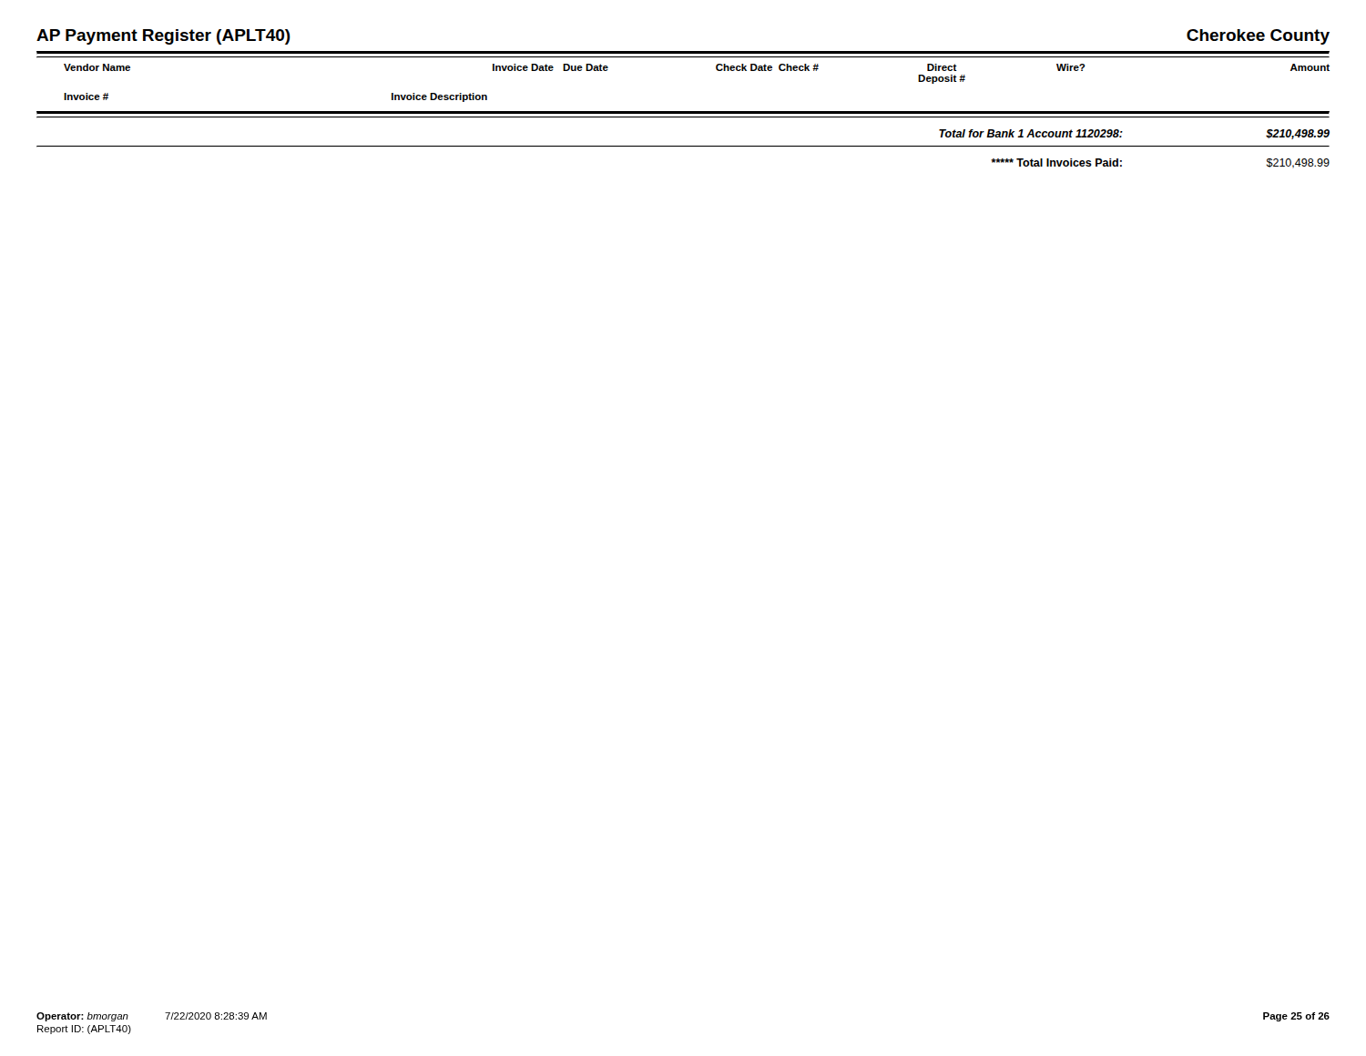AP Payment Register (APLT40)
Cherokee County
| Vendor Name | Invoice Date | Due Date | Check Date Check # | Direct Deposit # | Wire? | Amount |
| Invoice # | Invoice Description | | | | |
| Total for Bank 1 Account 1120298: | $210,498.99 |
| ***** Total Invoices Paid: | $210,498.99 |
Operator: bmorgan 7/22/2020 8:28:39 AM
Page 25 of 26
Report ID: (APLT40)